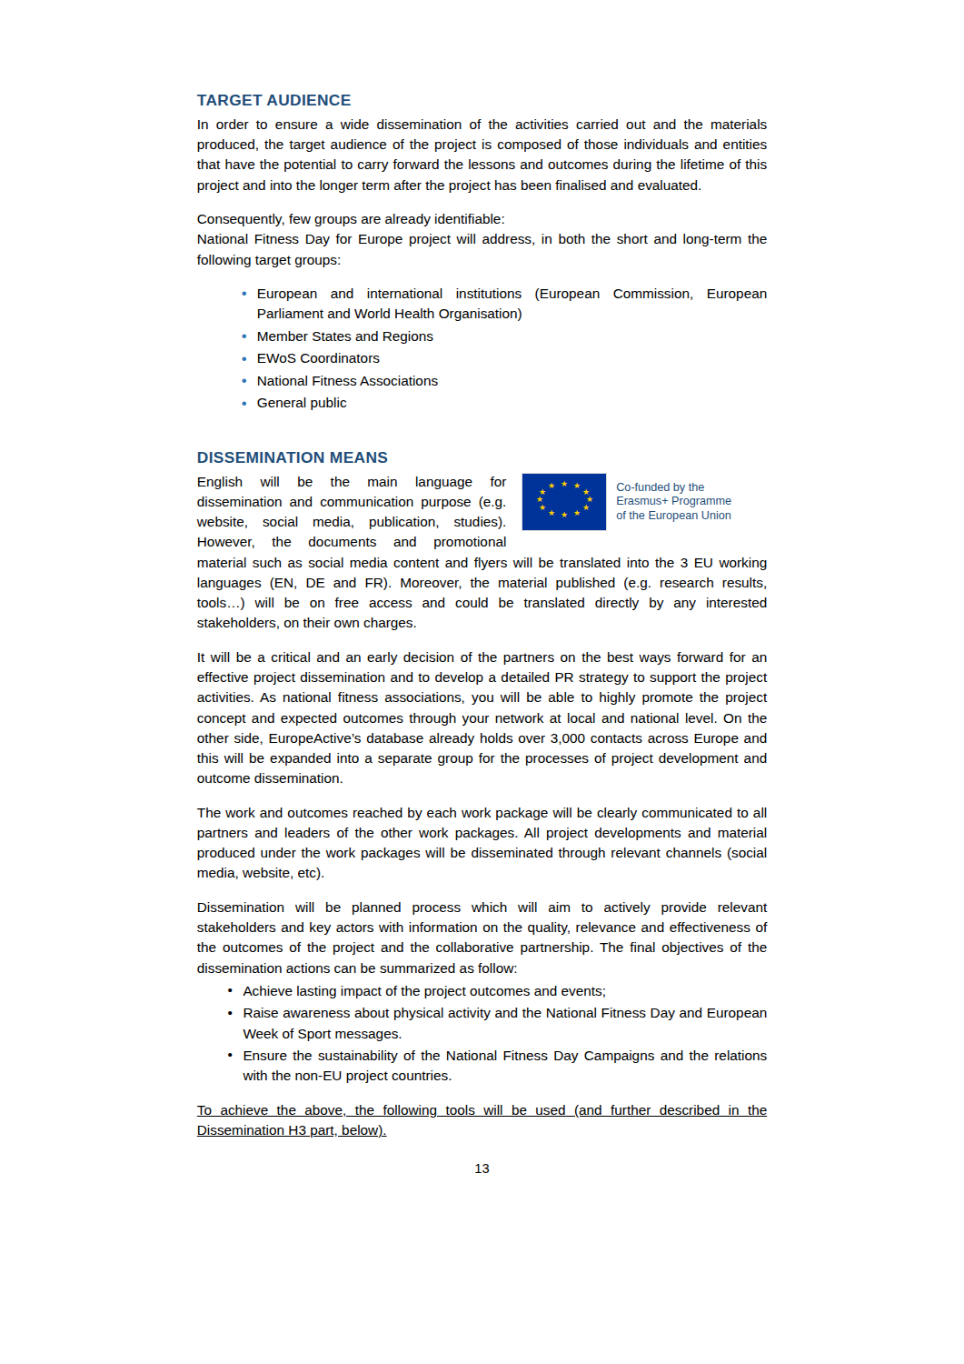Target Audience
In order to ensure a wide dissemination of the activities carried out and the materials produced, the target audience of the project is composed of those individuals and entities that have the potential to carry forward the lessons and outcomes during the lifetime of this project and into the longer term after the project has been finalised and evaluated.
Consequently, few groups are already identifiable:
National Fitness Day for Europe project will address, in both the short and long-term the following target groups:
European and international institutions (European Commission, European Parliament and World Health Organisation)
Member States and Regions
EWoS Coordinators
National Fitness Associations
General public
Dissemination Means
★ ★ ★ ★ ★ ★ ★ ★ ★ ★ ★ ★
Co-funded by the
Erasmus+ Programme
of the European Union
English will be the main language for dissemination and communication purpose (e.g. website, social media, publication, studies). However, the documents and promotional material such as social media content and flyers will be translated into the 3 EU working languages (EN, DE and FR). Moreover, the material published (e.g. research results, tools…) will be on free access and could be translated directly by any interested stakeholders, on their own charges.
It will be a critical and an early decision of the partners on the best ways forward for an effective project dissemination and to develop a detailed PR strategy to support the project activities. As national fitness associations, you will be able to highly promote the project concept and expected outcomes through your network at local and national level. On the other side, EuropeActive’s database already holds over 3,000 contacts across Europe and this will be expanded into a separate group for the processes of project development and outcome dissemination.
The work and outcomes reached by each work package will be clearly communicated to all partners and leaders of the other work packages. All project developments and material produced under the work packages will be disseminated through relevant channels (social media, website, etc).
Dissemination will be planned process which will aim to actively provide relevant stakeholders and key actors with information on the quality, relevance and effectiveness of the outcomes of the project and the collaborative partnership. The final objectives of the dissemination actions can be summarized as follow:
Achieve lasting impact of the project outcomes and events;
Raise awareness about physical activity and the National Fitness Day and European Week of Sport messages.
Ensure the sustainability of the National Fitness Day Campaigns and the relations with the non-EU project countries.
To achieve the above, the following tools will be used (and further described in the Dissemination H3 part, below).
13